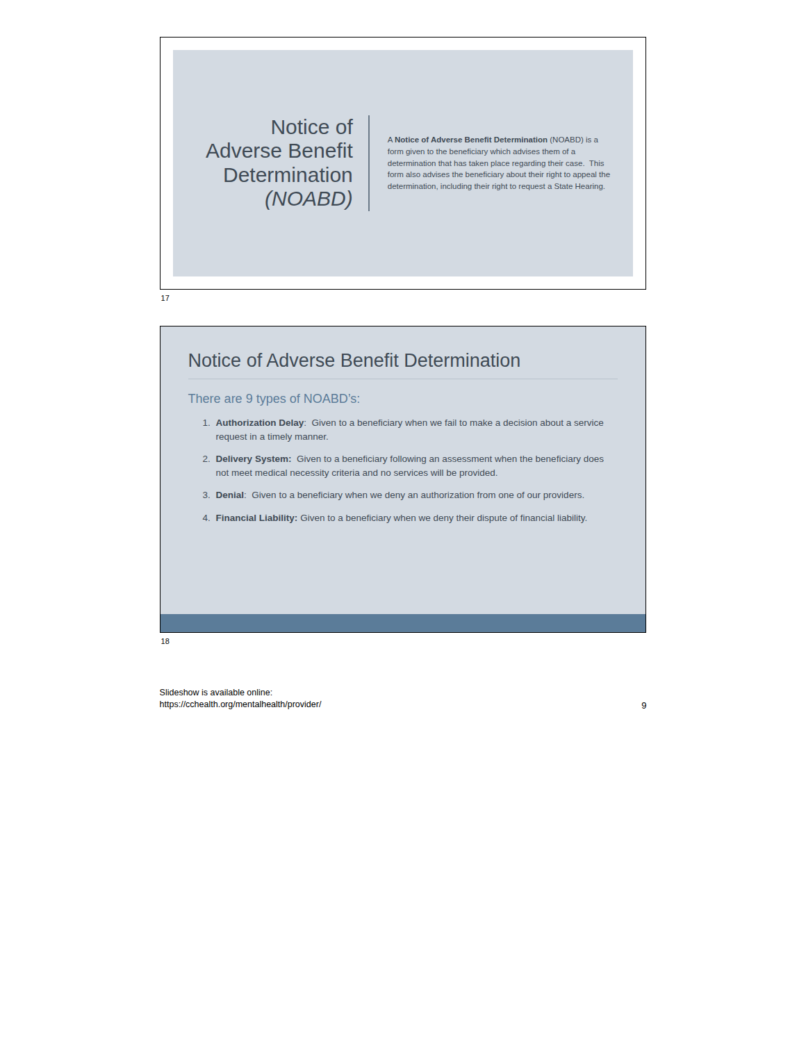Notice of
Adverse Benefit
Determination
(NOABD)
A Notice of Adverse Benefit Determination (NOABD) is a form given to the beneficiary which advises them of a determination that has taken place regarding their case. This form also advises the beneficiary about their right to appeal the determination, including their right to request a State Hearing.
17
Notice of Adverse Benefit Determination
There are 9 types of NOABD’s:
Authorization Delay: Given to a beneficiary when we fail to make a decision about a service request in a timely manner.
Delivery System: Given to a beneficiary following an assessment when the beneficiary does not meet medical necessity criteria and no services will be provided.
Denial: Given to a beneficiary when we deny an authorization from one of our providers.
Financial Liability: Given to a beneficiary when we deny their dispute of financial liability.
18
Slideshow is available online:
https://cchealth.org/mentalhealth/provider/
9